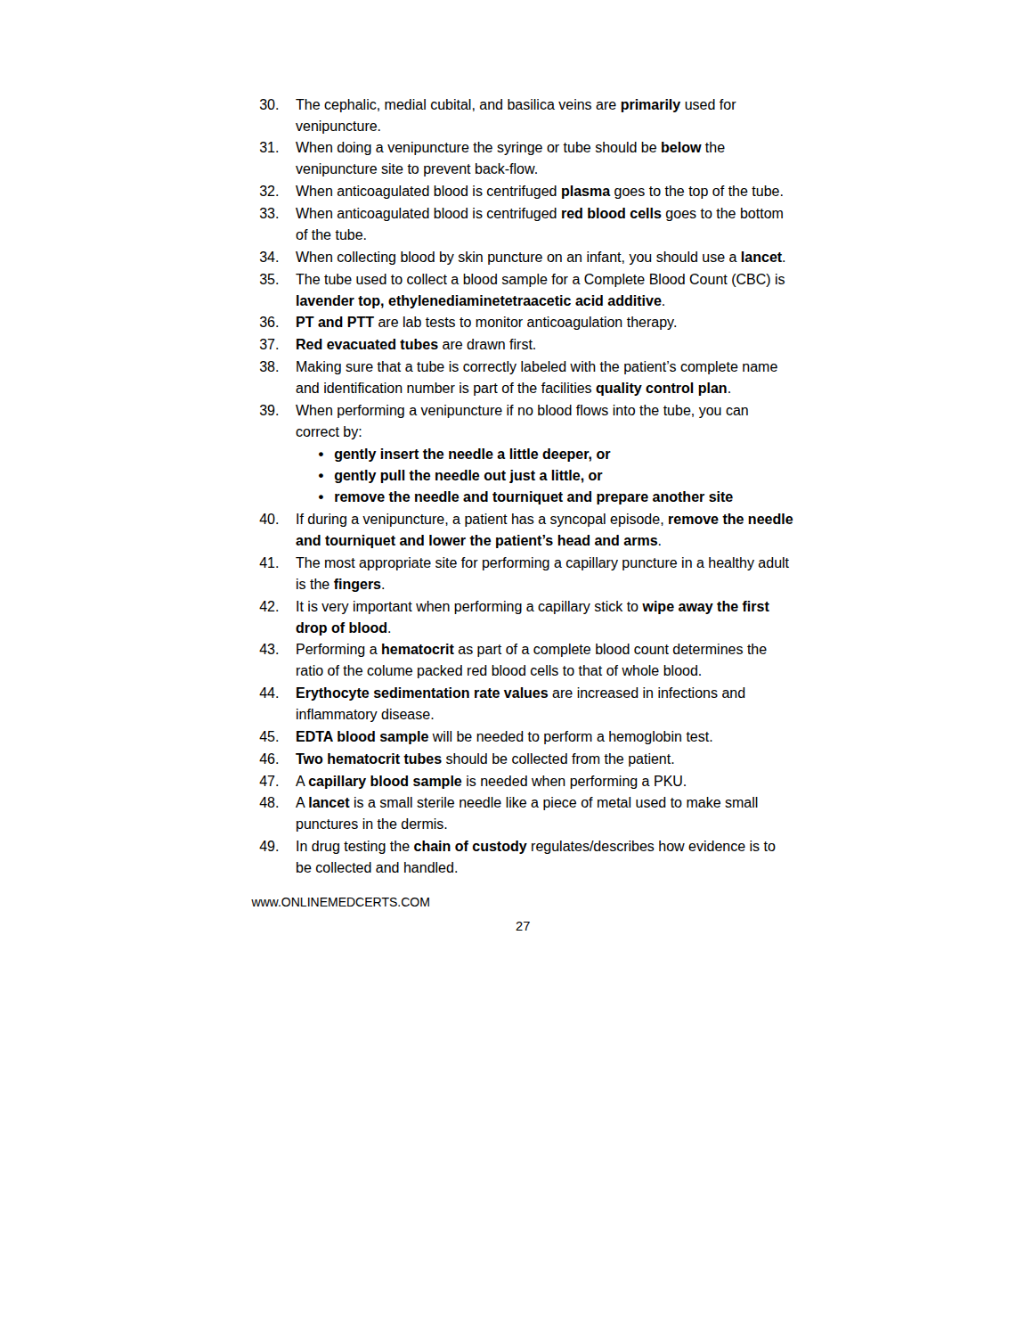The cephalic, medial cubital, and basilica veins are primarily used for venipuncture.
When doing a venipuncture the syringe or tube should be below the venipuncture site to prevent back-flow.
When anticoagulated blood is centrifuged plasma goes to the top of the tube.
When anticoagulated blood is centrifuged red blood cells goes to the bottom of the tube.
When collecting blood by skin puncture on an infant, you should use a lancet.
The tube used to collect a blood sample for a Complete Blood Count (CBC) is lavender top, ethylenediaminetetraacetic acid additive.
PT and PTT are lab tests to monitor anticoagulation therapy.
Red evacuated tubes are drawn first.
Making sure that a tube is correctly labeled with the patient’s complete name and identification number is part of the facilities quality control plan.
When performing a venipuncture if no blood flows into the tube, you can correct by:
gently insert the needle a little deeper, or
gently pull the needle out just a little, or
remove the needle and tourniquet and prepare another site
If during a venipuncture, a patient has a syncopal episode, remove the needle and tourniquet and lower the patient’s head and arms.
The most appropriate site for performing a capillary puncture in a healthy adult is the fingers.
It is very important when performing a capillary stick to wipe away the first drop of blood.
Performing a hematocrit as part of a complete blood count determines the ratio of the colume packed red blood cells to that of whole blood.
Erythocyte sedimentation rate values are increased in infections and inflammatory disease.
EDTA blood sample will be needed to perform a hemoglobin test.
Two hematocrit tubes should be collected from the patient.
A capillary blood sample is needed when performing a PKU.
A lancet is a small sterile needle like a piece of metal used to make small punctures in the dermis.
In drug testing the chain of custody regulates/describes how evidence is to be collected and handled.
www.ONLINEMEDCERTS.COM
27